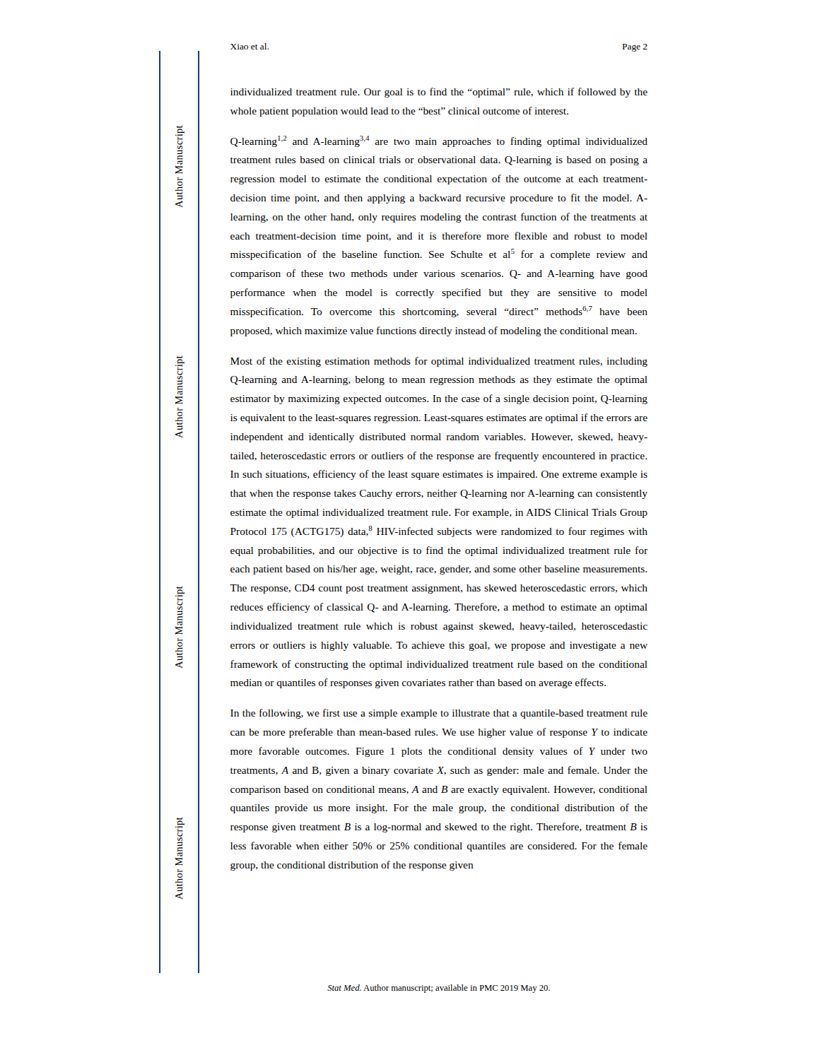Author Manuscript Author Manuscript Author Manuscript Author Manuscript
Xiao et al.
Page 2
individualized treatment rule. Our goal is to find the “optimal” rule, which if followed by the whole patient population would lead to the “best” clinical outcome of interest.
Q-learning1,2 and A-learning3,4 are two main approaches to finding optimal individualized treatment rules based on clinical trials or observational data. Q-learning is based on posing a regression model to estimate the conditional expectation of the outcome at each treatment-decision time point, and then applying a backward recursive procedure to fit the model. A-learning, on the other hand, only requires modeling the contrast function of the treatments at each treatment-decision time point, and it is therefore more flexible and robust to model misspecification of the baseline function. See Schulte et al5 for a complete review and comparison of these two methods under various scenarios. Q- and A-learning have good performance when the model is correctly specified but they are sensitive to model misspecification. To overcome this shortcoming, several “direct” methods6,7 have been proposed, which maximize value functions directly instead of modeling the conditional mean.
Most of the existing estimation methods for optimal individualized treatment rules, including Q-learning and A-learning, belong to mean regression methods as they estimate the optimal estimator by maximizing expected outcomes. In the case of a single decision point, Q-learning is equivalent to the least-squares regression. Least-squares estimates are optimal if the errors are independent and identically distributed normal random variables. However, skewed, heavy-tailed, heteroscedastic errors or outliers of the response are frequently encountered in practice. In such situations, efficiency of the least square estimates is impaired. One extreme example is that when the response takes Cauchy errors, neither Q-learning nor A-learning can consistently estimate the optimal individualized treatment rule. For example, in AIDS Clinical Trials Group Protocol 175 (ACTG175) data,8 HIV-infected subjects were randomized to four regimes with equal probabilities, and our objective is to find the optimal individualized treatment rule for each patient based on his/her age, weight, race, gender, and some other baseline measurements. The response, CD4 count post treatment assignment, has skewed heteroscedastic errors, which reduces efficiency of classical Q- and A-learning. Therefore, a method to estimate an optimal individualized treatment rule which is robust against skewed, heavy-tailed, heteroscedastic errors or outliers is highly valuable. To achieve this goal, we propose and investigate a new framework of constructing the optimal individualized treatment rule based on the conditional median or quantiles of responses given covariates rather than based on average effects.
In the following, we first use a simple example to illustrate that a quantile-based treatment rule can be more preferable than mean-based rules. We use higher value of response Y to indicate more favorable outcomes. Figure 1 plots the conditional density values of Y under two treatments, A and B, given a binary covariate X, such as gender: male and female. Under the comparison based on conditional means, A and B are exactly equivalent. However, conditional quantiles provide us more insight. For the male group, the conditional distribution of the response given treatment B is a log-normal and skewed to the right. Therefore, treatment B is less favorable when either 50% or 25% conditional quantiles are considered. For the female group, the conditional distribution of the response given
Stat Med. Author manuscript; available in PMC 2019 May 20.